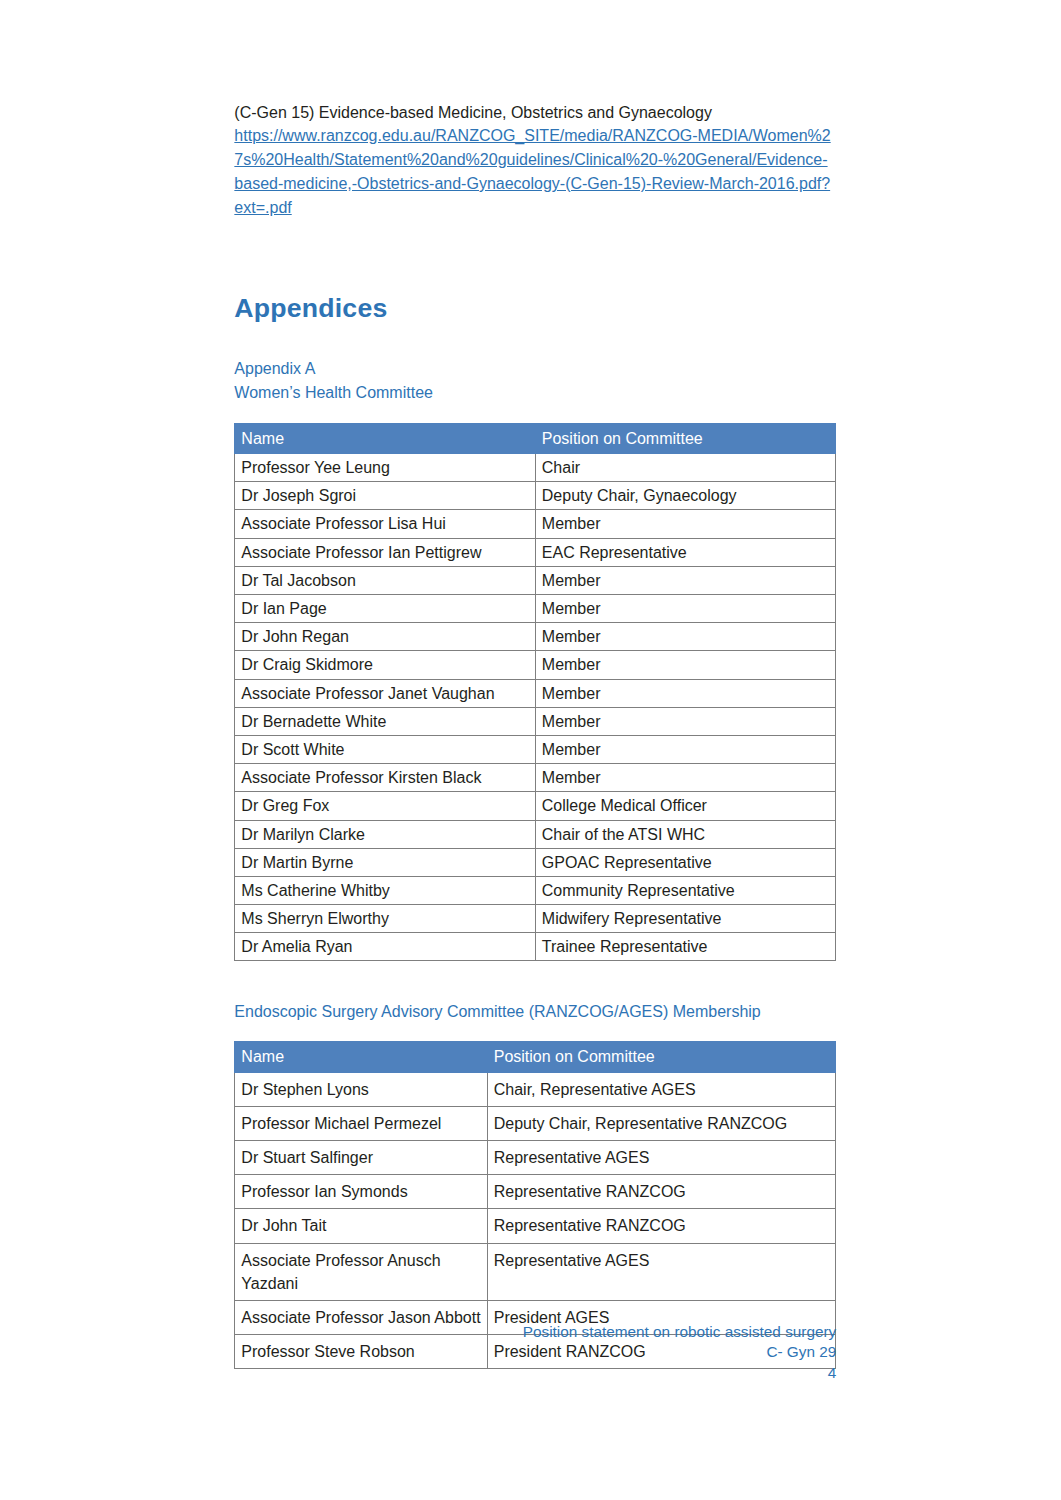(C-Gen 15) Evidence-based Medicine, Obstetrics and Gynaecology
https://www.ranzcog.edu.au/RANZCOG_SITE/media/RANZCOG-MEDIA/Women%27s%20Health/Statement%20and%20guidelines/Clinical%20-%20General/Evidence-based-medicine,-Obstetrics-and-Gynaecology-(C-Gen-15)-Review-March-2016.pdf?ext=.pdf
Appendices
Appendix A
Women’s Health Committee
| Name | Position on Committee |
| --- | --- |
| Professor Yee Leung | Chair |
| Dr Joseph Sgroi | Deputy Chair, Gynaecology |
| Associate Professor Lisa Hui | Member |
| Associate Professor Ian Pettigrew | EAC Representative |
| Dr Tal Jacobson | Member |
| Dr Ian Page | Member |
| Dr John Regan | Member |
| Dr Craig Skidmore | Member |
| Associate Professor Janet Vaughan | Member |
| Dr Bernadette White | Member |
| Dr Scott White | Member |
| Associate Professor Kirsten Black | Member |
| Dr Greg Fox | College Medical Officer |
| Dr Marilyn Clarke | Chair of the ATSI WHC |
| Dr Martin Byrne | GPOAC Representative |
| Ms Catherine Whitby | Community Representative |
| Ms Sherryn Elworthy | Midwifery Representative |
| Dr Amelia Ryan | Trainee Representative |
Endoscopic Surgery Advisory Committee (RANZCOG/AGES) Membership
| Name | Position on Committee |
| --- | --- |
| Dr Stephen Lyons | Chair, Representative AGES |
| Professor Michael Permezel | Deputy Chair, Representative RANZCOG |
| Dr Stuart Salfinger | Representative AGES |
| Professor Ian Symonds | Representative RANZCOG |
| Dr John Tait | Representative RANZCOG |
| Associate Professor Anusch Yazdani | Representative AGES |
| Associate Professor Jason Abbott | President AGES |
| Professor Steve Robson | President RANZCOG |
Position statement on robotic assisted surgery
C- Gyn 29
4